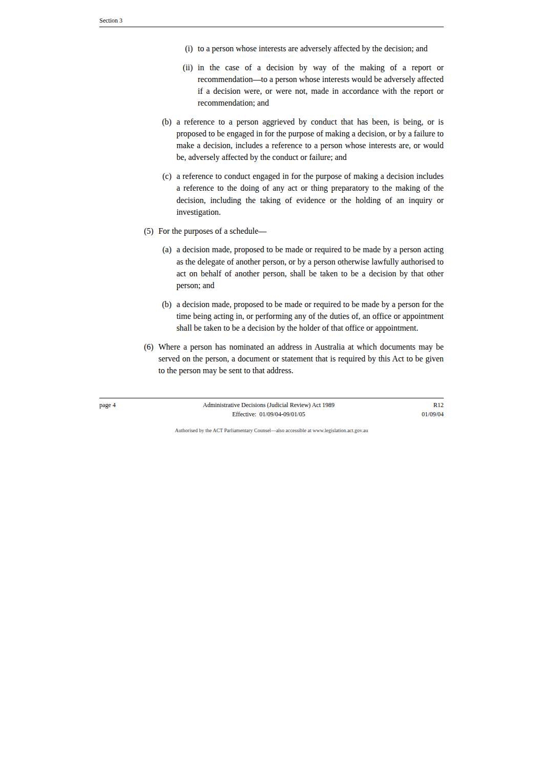Section 3
(i) to a person whose interests are adversely affected by the decision; and
(ii) in the case of a decision by way of the making of a report or recommendation—to a person whose interests would be adversely affected if a decision were, or were not, made in accordance with the report or recommendation; and
(b) a reference to a person aggrieved by conduct that has been, is being, or is proposed to be engaged in for the purpose of making a decision, or by a failure to make a decision, includes a reference to a person whose interests are, or would be, adversely affected by the conduct or failure; and
(c) a reference to conduct engaged in for the purpose of making a decision includes a reference to the doing of any act or thing preparatory to the making of the decision, including the taking of evidence or the holding of an inquiry or investigation.
(5) For the purposes of a schedule—
(a) a decision made, proposed to be made or required to be made by a person acting as the delegate of another person, or by a person otherwise lawfully authorised to act on behalf of another person, shall be taken to be a decision by that other person; and
(b) a decision made, proposed to be made or required to be made by a person for the time being acting in, or performing any of the duties of, an office or appointment shall be taken to be a decision by the holder of that office or appointment.
(6) Where a person has nominated an address in Australia at which documents may be served on the person, a document or statement that is required by this Act to be given to the person may be sent to that address.
page 4
Administrative Decisions (Judicial Review) Act 1989
Effective: 01/09/04-09/01/05
R12
01/09/04
Authorised by the ACT Parliamentary Counsel—also accessible at www.legislation.act.gov.au